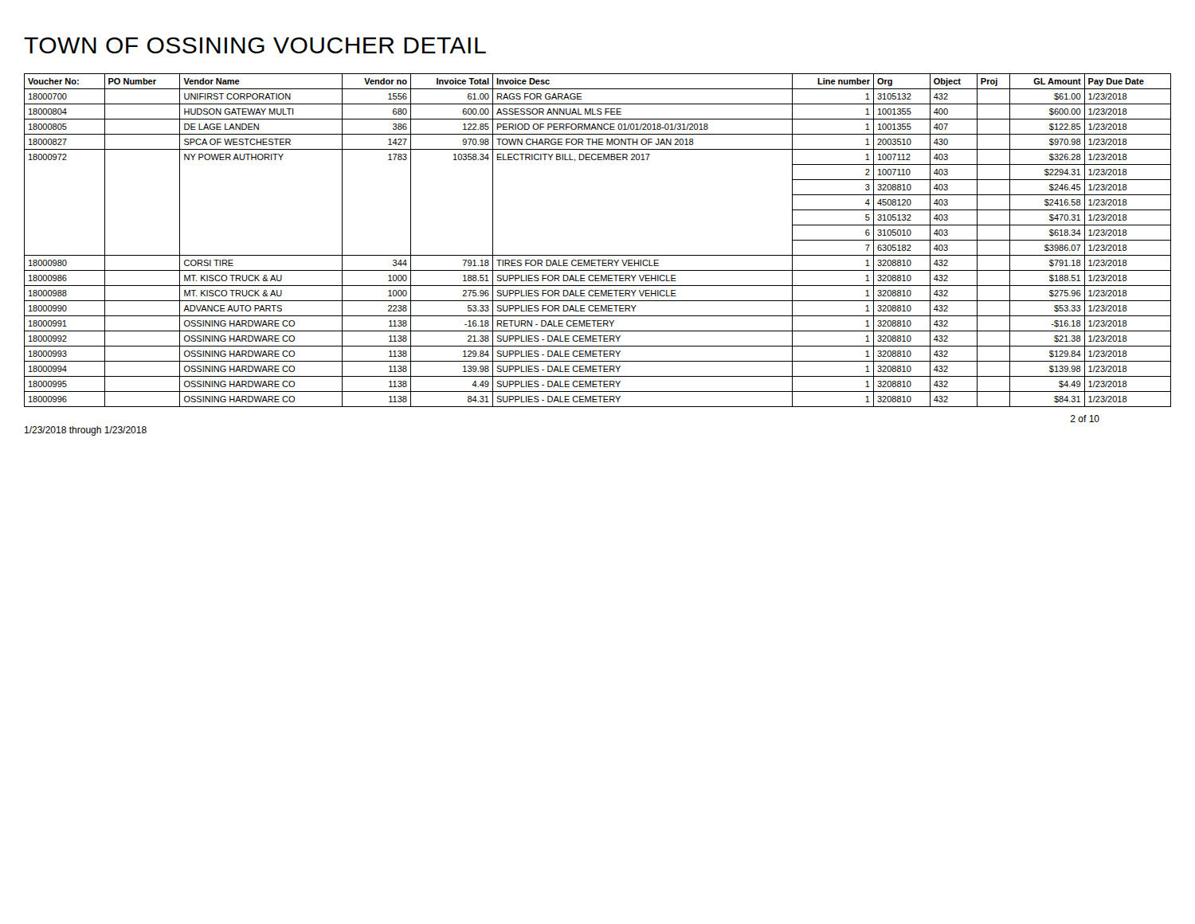TOWN OF OSSINING VOUCHER DETAIL
| Voucher No: | PO Number | Vendor Name | Vendor no | Invoice Total | Invoice Desc | Line number | Org | Object | Proj | GL Amount | Pay Due Date |
| --- | --- | --- | --- | --- | --- | --- | --- | --- | --- | --- | --- |
| 18000700 | | UNIFIRST CORPORATION | 1556 | 61.00 | RAGS FOR GARAGE | 1 | 3105132 | 432 | | $61.00 | 1/23/2018 |
| 18000804 | | HUDSON GATEWAY MULTI | 680 | 600.00 | ASSESSOR ANNUAL MLS FEE | 1 | 1001355 | 400 | | $600.00 | 1/23/2018 |
| 18000805 | | DE LAGE LANDEN | 386 | 122.85 | PERIOD OF PERFORMANCE 01/01/2018-01/31/2018 | 1 | 1001355 | 407 | | $122.85 | 1/23/2018 |
| 18000827 | | SPCA OF WESTCHESTER | 1427 | 970.98 | TOWN CHARGE FOR THE MONTH OF JAN 2018 | 1 | 2003510 | 430 | | $970.98 | 1/23/2018 |
| 18000972 | | NY POWER AUTHORITY | 1783 | 10358.34 | ELECTRICITY BILL, DECEMBER 2017 | 1 | 1007112 | 403 | | $326.28 | 1/23/2018 |
| 2 | 1007110 | 403 | | $2294.31 | 1/23/2018 |
| 3 | 3208810 | 403 | | $246.45 | 1/23/2018 |
| 4 | 4508120 | 403 | | $2416.58 | 1/23/2018 |
| 5 | 3105132 | 403 | | $470.31 | 1/23/2018 |
| 6 | 3105010 | 403 | | $618.34 | 1/23/2018 |
| 7 | 6305182 | 403 | | $3986.07 | 1/23/2018 |
| 18000980 | | CORSI TIRE | 344 | 791.18 | TIRES FOR DALE CEMETERY VEHICLE | 1 | 3208810 | 432 | | $791.18 | 1/23/2018 |
| 18000986 | | MT. KISCO TRUCK & AU | 1000 | 188.51 | SUPPLIES FOR DALE CEMETERY VEHICLE | 1 | 3208810 | 432 | | $188.51 | 1/23/2018 |
| 18000988 | | MT. KISCO TRUCK & AU | 1000 | 275.96 | SUPPLIES FOR DALE CEMETERY VEHICLE | 1 | 3208810 | 432 | | $275.96 | 1/23/2018 |
| 18000990 | | ADVANCE AUTO PARTS | 2238 | 53.33 | SUPPLIES FOR DALE CEMETERY | 1 | 3208810 | 432 | | $53.33 | 1/23/2018 |
| 18000991 | | OSSINING HARDWARE CO | 1138 | -16.18 | RETURN - DALE CEMETERY | 1 | 3208810 | 432 | | -$16.18 | 1/23/2018 |
| 18000992 | | OSSINING HARDWARE CO | 1138 | 21.38 | SUPPLIES - DALE CEMETERY | 1 | 3208810 | 432 | | $21.38 | 1/23/2018 |
| 18000993 | | OSSINING HARDWARE CO | 1138 | 129.84 | SUPPLIES - DALE CEMETERY | 1 | 3208810 | 432 | | $129.84 | 1/23/2018 |
| 18000994 | | OSSINING HARDWARE CO | 1138 | 139.98 | SUPPLIES - DALE CEMETERY | 1 | 3208810 | 432 | | $139.98 | 1/23/2018 |
| 18000995 | | OSSINING HARDWARE CO | 1138 | 4.49 | SUPPLIES - DALE CEMETERY | 1 | 3208810 | 432 | | $4.49 | 1/23/2018 |
| 18000996 | | OSSINING HARDWARE CO | 1138 | 84.31 | SUPPLIES - DALE CEMETERY | 1 | 3208810 | 432 | | $84.31 | 1/23/2018 |
2 of 10 1/23/2018 through 1/23/2018